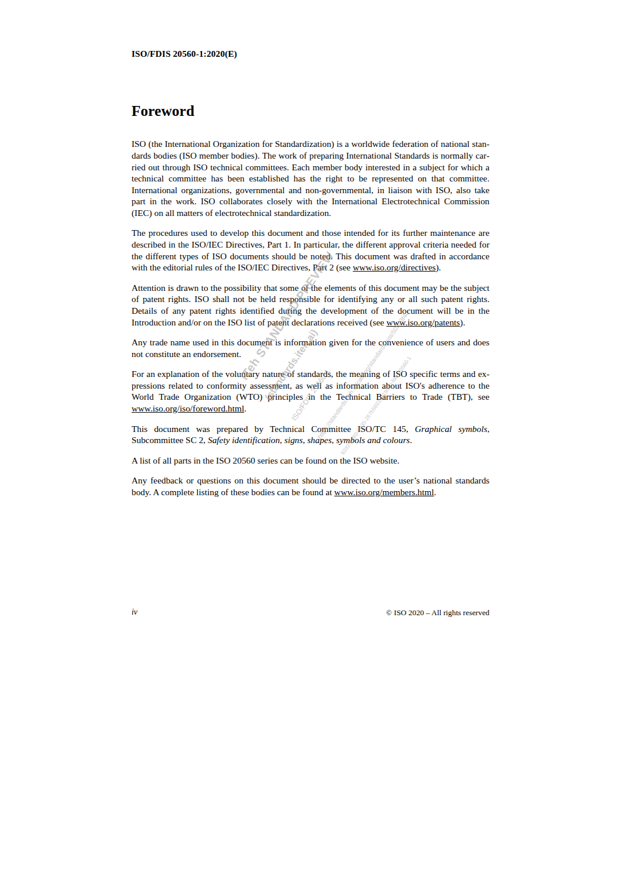ISO/FDIS 20560-1:2020(E)
Foreword
ISO (the International Organization for Standardization) is a worldwide federation of national standards bodies (ISO member bodies). The work of preparing International Standards is normally carried out through ISO technical committees. Each member body interested in a subject for which a technical committee has been established has the right to be represented on that committee. International organizations, governmental and non-governmental, in liaison with ISO, also take part in the work. ISO collaborates closely with the International Electrotechnical Commission (IEC) on all matters of electrotechnical standardization.
The procedures used to develop this document and those intended for its further maintenance are described in the ISO/IEC Directives, Part 1. In particular, the different approval criteria needed for the different types of ISO documents should be noted. This document was drafted in accordance with the editorial rules of the ISO/IEC Directives, Part 2 (see www.iso.org/directives).
Attention is drawn to the possibility that some of the elements of this document may be the subject of patent rights. ISO shall not be held responsible for identifying any or all such patent rights. Details of any patent rights identified during the development of the document will be in the Introduction and/or on the ISO list of patent declarations received (see www.iso.org/patents).
Any trade name used in this document is information given for the convenience of users and does not constitute an endorsement.
For an explanation of the voluntary nature of standards, the meaning of ISO specific terms and expressions related to conformity assessment, as well as information about ISO's adherence to the World Trade Organization (WTO) principles in the Technical Barriers to Trade (TBT), see www.iso.org/iso/foreword.html.
This document was prepared by Technical Committee ISO/TC 145, Graphical symbols, Subcommittee SC 2, Safety identification, signs, shapes, symbols and colours.
A list of all parts in the ISO 20560 series can be found on the ISO website.
Any feedback or questions on this document should be directed to the user’s national standards body. A complete listing of these bodies can be found at www.iso.org/members.html.
iv
© ISO 2020 – All rights reserved
iTeh STANDARD PREVIEW
(standards.iteh.ai)
ISO/FDIS 20560-1
https://standards.iteh.ai/catalog/standards/sist/50bb3f4c-
92d2-4e60-b435-267b5601c419/iso-fdis-20560-1